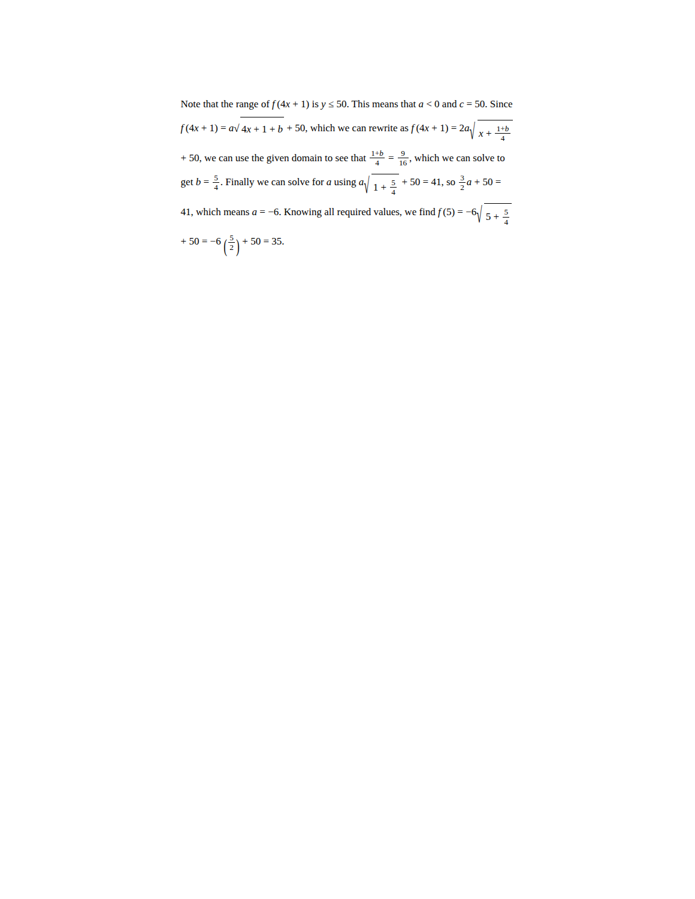Note that the range of f (4 x + 1) is y ≤ 50. This means that a < 0 and c = 50. Since f (4 x + 1) = a 4 x + 1 + b + 50, which we can rewrite as f (4 x + 1) = 2 ax + 1+b 4 + 50, we can use the given domain to see that 1+b 4 = 916, which we can solve to get b = 54. Finally we can solve for a using a 1 + 54 + 50 = 41, so 32 a + 50 = 41, which means a = −6. Knowing all required values, we find f (5) = −65 + 54 + 50 = −6 (52) + 50 = 35.